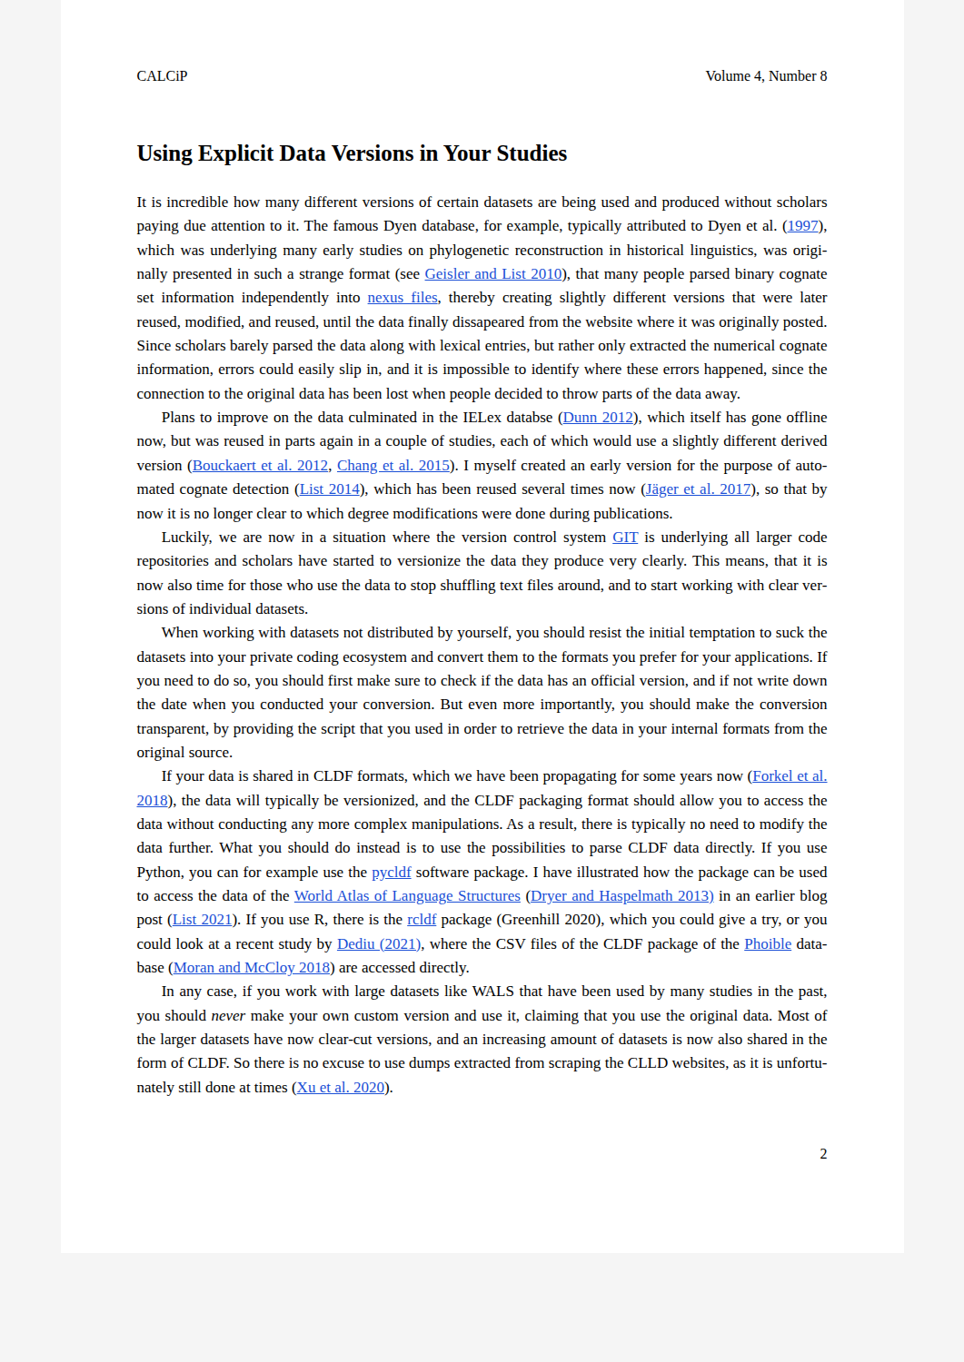CALCiP Volume 4, Number 8
Using Explicit Data Versions in Your Studies
It is incredible how many different versions of certain datasets are being used and produced without scholars paying due attention to it. The famous Dyen database, for example, typically attributed to Dyen et al. (1997), which was underlying many early studies on phylogenetic reconstruction in historical linguistics, was originally presented in such a strange format (see Geisler and List 2010), that many people parsed binary cognate set information independently into nexus files, thereby creating slightly different versions that were later reused, modified, and reused, until the data finally dissapeared from the website where it was originally posted. Since scholars barely parsed the data along with lexical entries, but rather only extracted the numerical cognate information, errors could easily slip in, and it is impossible to identify where these errors happened, since the connection to the original data has been lost when people decided to throw parts of the data away.
Plans to improve on the data culminated in the IELex databse (Dunn 2012), which itself has gone offline now, but was reused in parts again in a couple of studies, each of which would use a slightly different derived version (Bouckaert et al. 2012, Chang et al. 2015). I myself created an early version for the purpose of automated cognate detection (List 2014), which has been reused several times now (Jäger et al. 2017), so that by now it is no longer clear to which degree modifications were done during publications.
Luckily, we are now in a situation where the version control system GIT is underlying all larger code repositories and scholars have started to versionize the data they produce very clearly. This means, that it is now also time for those who use the data to stop shuffling text files around, and to start working with clear versions of individual datasets.
When working with datasets not distributed by yourself, you should resist the initial temptation to suck the datasets into your private coding ecosystem and convert them to the formats you prefer for your applications. If you need to do so, you should first make sure to check if the data has an official version, and if not write down the date when you conducted your conversion. But even more importantly, you should make the conversion transparent, by providing the script that you used in order to retrieve the data in your internal formats from the original source.
If your data is shared in CLDF formats, which we have been propagating for some years now (Forkel et al. 2018), the data will typically be versionized, and the CLDF packaging format should allow you to access the data without conducting any more complex manipulations. As a result, there is typically no need to modify the data further. What you should do instead is to use the possibilities to parse CLDF data directly. If you use Python, you can for example use the pycldf software package. I have illustrated how the package can be used to access the data of the World Atlas of Language Structures (Dryer and Haspelmath 2013) in an earlier blog post (List 2021). If you use R, there is the rcldf package (Greenhill 2020), which you could give a try, or you could look at a recent study by Dediu (2021), where the CSV files of the CLDF package of the Phoible database (Moran and McCloy 2018) are accessed directly.
In any case, if you work with large datasets like WALS that have been used by many studies in the past, you should never make your own custom version and use it, claiming that you use the original data. Most of the larger datasets have now clear-cut versions, and an increasing amount of datasets is now also shared in the form of CLDF. So there is no excuse to use dumps extracted from scraping the CLLD websites, as it is unfortunately still done at times (Xu et al. 2020).
2